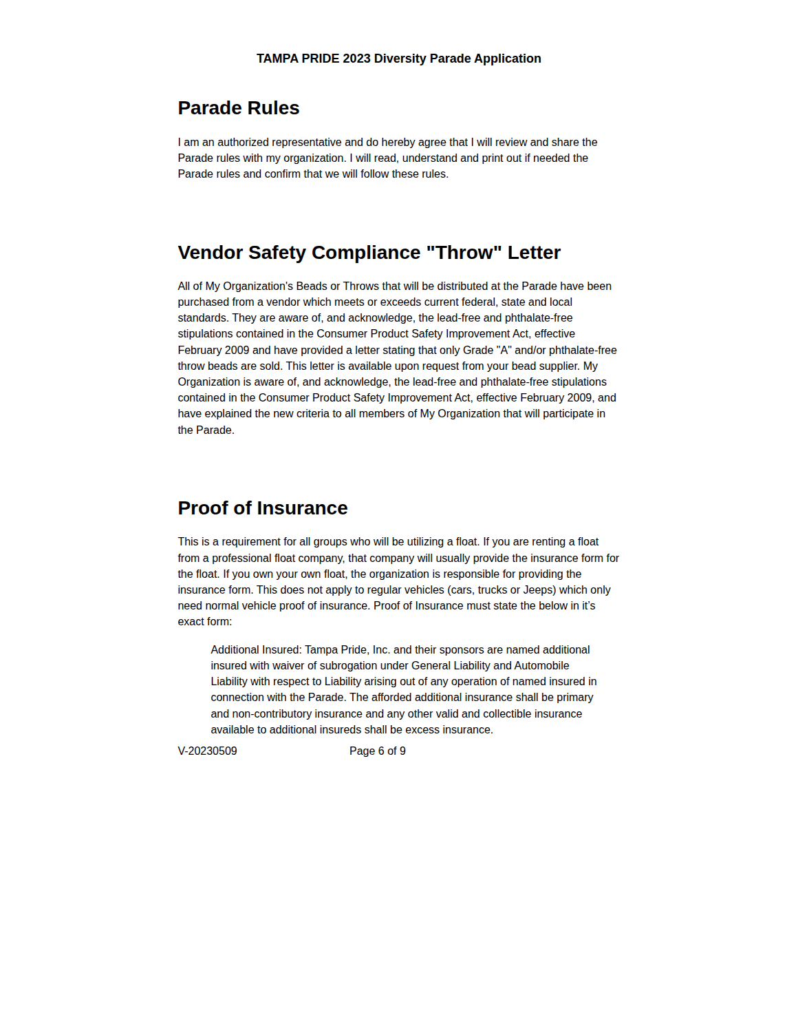TAMPA PRIDE 2023 Diversity Parade Application
Parade Rules
I am an authorized representative and do hereby agree that I will review and share the Parade rules with my organization. I will read, understand and print out if needed the Parade rules and confirm that we will follow these rules.
Vendor Safety Compliance "Throw" Letter
All of My Organization's Beads or Throws that will be distributed at the Parade have been purchased from a vendor which meets or exceeds current federal, state and local standards. They are aware of, and acknowledge, the lead-free and phthalate-free stipulations contained in the Consumer Product Safety Improvement Act, effective February 2009 and have provided a letter stating that only Grade "A" and/or phthalate-free throw beads are sold. This letter is available upon request from your bead supplier. My Organization is aware of, and acknowledge, the lead-free and phthalate-free stipulations contained in the Consumer Product Safety Improvement Act, effective February 2009, and have explained the new criteria to all members of My Organization that will participate in the Parade.
Proof of Insurance
This is a requirement for all groups who will be utilizing a float. If you are renting a float from a professional float company, that company will usually provide the insurance form for the float. If you own your own float, the organization is responsible for providing the insurance form. This does not apply to regular vehicles (cars, trucks or Jeeps) which only need normal vehicle proof of insurance. Proof of Insurance must state the below in it’s exact form:
Additional Insured: Tampa Pride, Inc. and their sponsors are named additional insured with waiver of subrogation under General Liability and Automobile Liability with respect to Liability arising out of any operation of named insured in connection with the Parade. The afforded additional insurance shall be primary and non-contributory insurance and any other valid and collectible insurance available to additional insureds shall be excess insurance.
V-20230509
Page 6 of 9